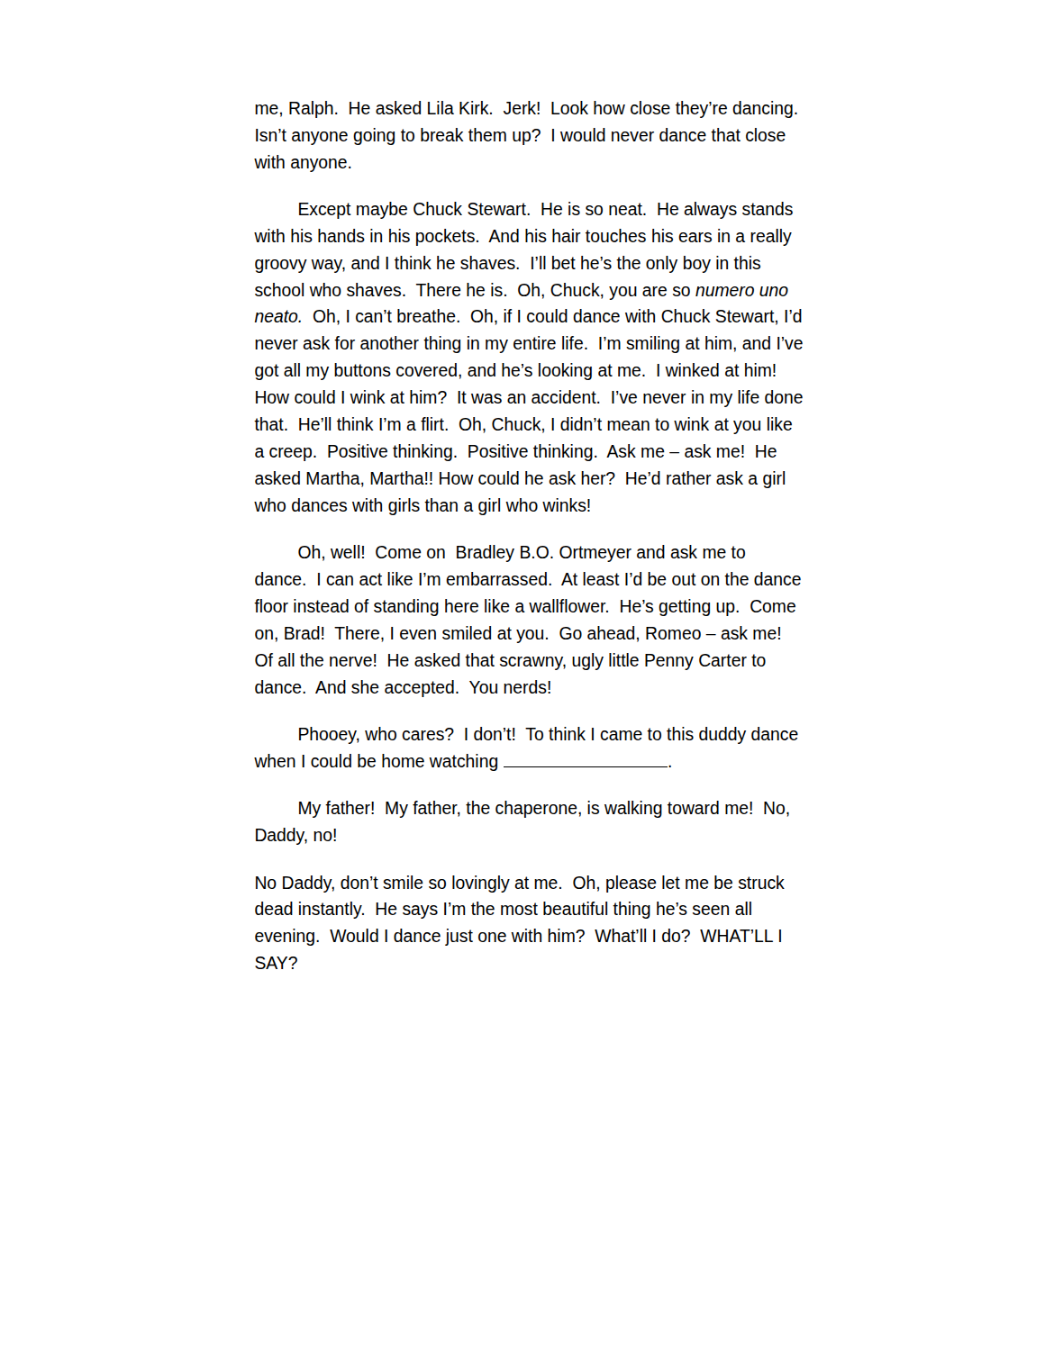me, Ralph. He asked Lila Kirk. Jerk! Look how close they’re dancing. Isn’t anyone going to break them up? I would never dance that close with anyone.
Except maybe Chuck Stewart. He is so neat. He always stands with his hands in his pockets. And his hair touches his ears in a really groovy way, and I think he shaves. I’ll bet he’s the only boy in this school who shaves. There he is. Oh, Chuck, you are so numero uno neato. Oh, I can’t breathe. Oh, if I could dance with Chuck Stewart, I’d never ask for another thing in my entire life. I’m smiling at him, and I’ve got all my buttons covered, and he’s looking at me. I winked at him! How could I wink at him? It was an accident. I’ve never in my life done that. He’ll think I’m a flirt. Oh, Chuck, I didn’t mean to wink at you like a creep. Positive thinking. Positive thinking. Ask me – ask me! He asked Martha, Martha!! How could he ask her? He’d rather ask a girl who dances with girls than a girl who winks!
Oh, well! Come on Bradley B.O. Ortmeyer and ask me to dance. I can act like I’m embarrassed. At least I’d be out on the dance floor instead of standing here like a wallflower. He’s getting up. Come on, Brad! There, I even smiled at you. Go ahead, Romeo – ask me! Of all the nerve! He asked that scrawny, ugly little Penny Carter to dance. And she accepted. You nerds!
Phooey, who cares? I don’t! To think I came to this duddy dance when I could be home watching .
My father! My father, the chaperone, is walking toward me! No, Daddy, no!
No Daddy, don’t smile so lovingly at me. Oh, please let me be struck dead instantly. He says I’m the most beautiful thing he’s seen all evening. Would I dance just one with him? What’ll I do? WHAT’LL I SAY?